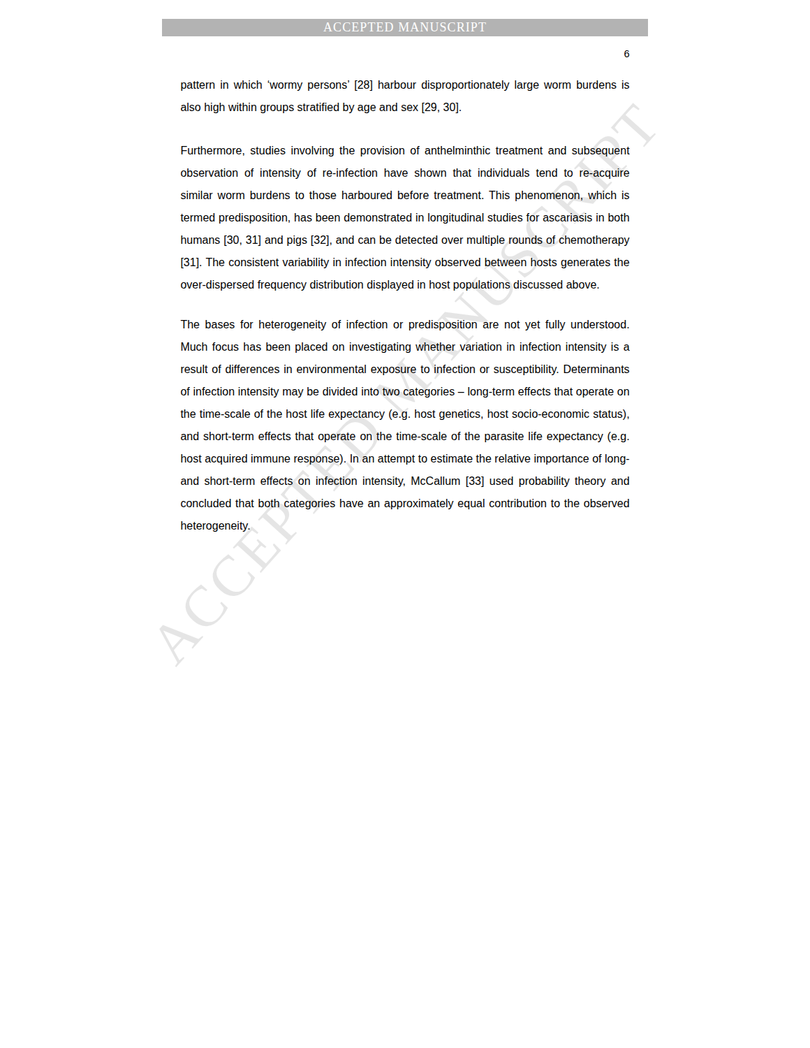Accepted Manuscript
6
ACCEPTED MANUSCRIPT
pattern in which ‘wormy persons’ [28] harbour disproportionately large worm burdens is also high within groups stratified by age and sex [29, 30].
Furthermore, studies involving the provision of anthelminthic treatment and subsequent observation of intensity of re-infection have shown that individuals tend to re-acquire similar worm burdens to those harboured before treatment. This phenomenon, which is termed predisposition, has been demonstrated in longitudinal studies for ascariasis in both humans [30, 31] and pigs [32], and can be detected over multiple rounds of chemotherapy [31]. The consistent variability in infection intensity observed between hosts generates the over-dispersed frequency distribution displayed in host populations discussed above.
The bases for heterogeneity of infection or predisposition are not yet fully understood. Much focus has been placed on investigating whether variation in infection intensity is a result of differences in environmental exposure to infection or susceptibility. Determinants of infection intensity may be divided into two categories – long-term effects that operate on the time-scale of the host life expectancy (e.g. host genetics, host socio-economic status), and short-term effects that operate on the time-scale of the parasite life expectancy (e.g. host acquired immune response). In an attempt to estimate the relative importance of long- and short-term effects on infection intensity, McCallum [33] used probability theory and concluded that both categories have an approximately equal contribution to the observed heterogeneity.